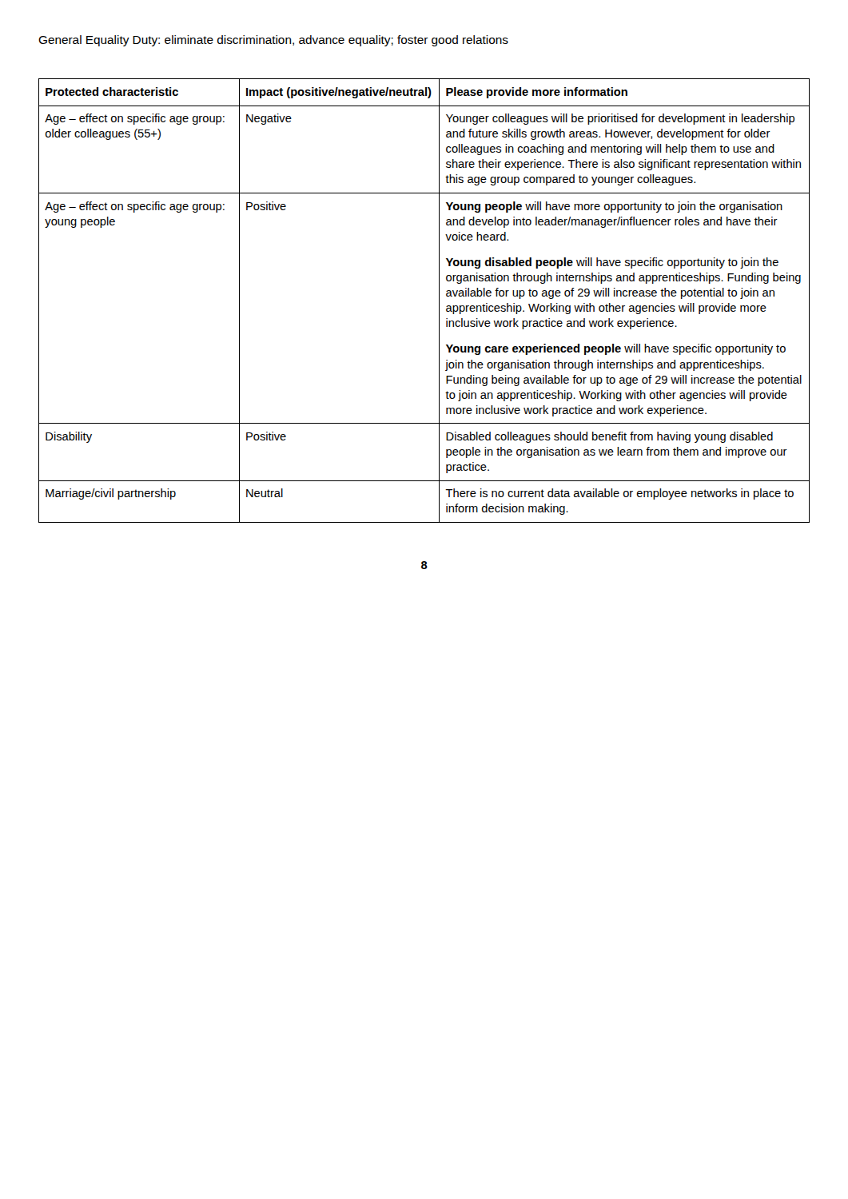General Equality Duty: eliminate discrimination, advance equality; foster good relations
| Protected characteristic | Impact (positive/negative/neutral) | Please provide more information |
| --- | --- | --- |
| Age – effect on specific age group: older colleagues (55+) | Negative | Younger colleagues will be prioritised for development in leadership and future skills growth areas. However, development for older colleagues in coaching and mentoring will help them to use and share their experience. There is also significant representation within this age group compared to younger colleagues. |
| Age – effect on specific age group: young people | Positive | Young people will have more opportunity to join the organisation and develop into leader/manager/influencer roles and have their voice heard. Young disabled people will have specific opportunity to join the organisation through internships and apprenticeships. Funding being available for up to age of 29 will increase the potential to join an apprenticeship. Working with other agencies will provide more inclusive work practice and work experience. Young care experienced people will have specific opportunity to join the organisation through internships and apprenticeships. Funding being available for up to age of 29 will increase the potential to join an apprenticeship. Working with other agencies will provide more inclusive work practice and work experience. |
| Disability | Positive | Disabled colleagues should benefit from having young disabled people in the organisation as we learn from them and improve our practice. |
| Marriage/civil partnership | Neutral | There is no current data available or employee networks in place to inform decision making. |
8